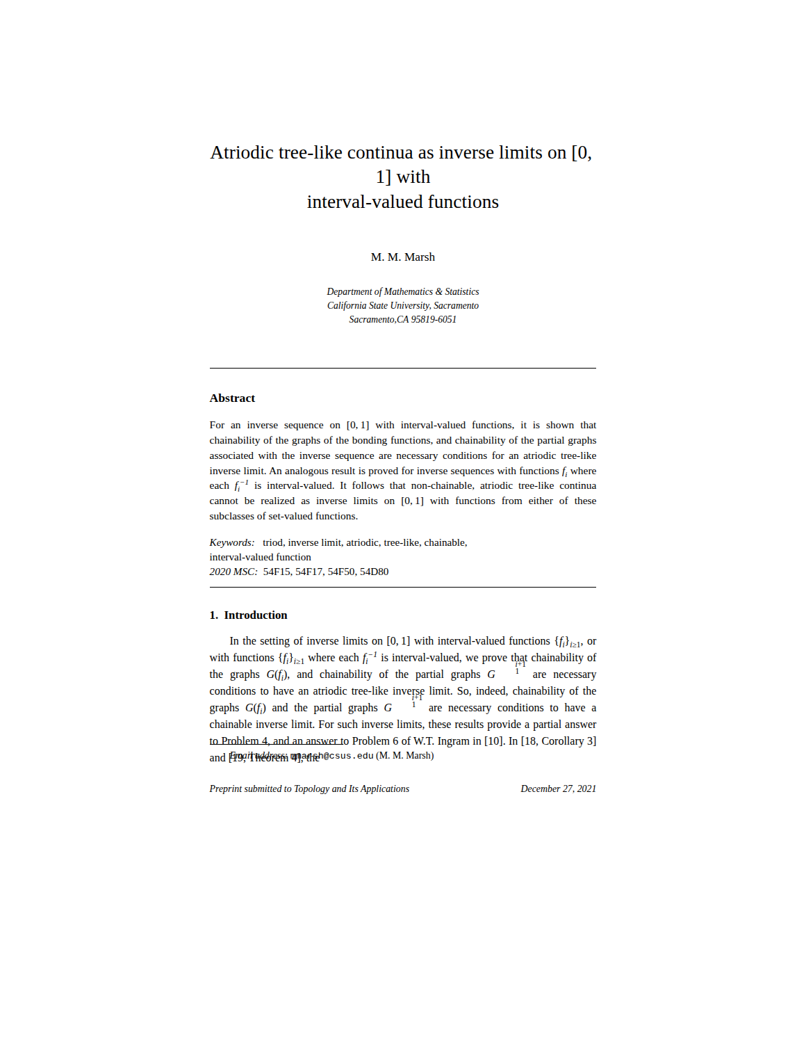Atriodic tree-like continua as inverse limits on [0, 1] with
interval-valued functions
M. M. Marsh
Department of Mathematics & Statistics
California State University, Sacramento
Sacramento,CA 95819-6051
Abstract
For an inverse sequence on [0, 1] with interval-valued functions, it is shown that chainability of the graphs of the bonding functions, and chainability of the partial graphs associated with the inverse sequence are necessary conditions for an atriodic tree-like inverse limit. An analogous result is proved for inverse sequences with functions fi where each fi−1 is interval-valued. It follows that non-chainable, atriodic tree-like continua cannot be realized as inverse limits on [0, 1] with functions from either of these subclasses of set-valued functions.
Keywords: triod, inverse limit, atriodic, tree-like, chainable,
interval-valued function
2020 MSC: 54F15, 54F17, 54F50, 54D80
1. Introduction
In the setting of inverse limits on [0, 1] with interval-valued functions {fi}i≥1, or with functions {fi}i≥1 where each fi−1 is interval-valued, we prove that chainability of the graphs G(fi), and chainability of the partial graphs Gi+11 are necessary conditions to have an atriodic tree-like inverse limit. So, indeed, chainability of the graphs G(fi) and the partial graphs Gi+11 are necessary conditions to have a chainable inverse limit. For such inverse limits, these results provide a partial answer to Problem 4, and an answer to Problem 6 of W.T. Ingram in [10]. In [18, Corollary 3] and [19, Theorem 4], the
Email address: mmarsh@csus.edu (M. M. Marsh)
Preprint submitted to Topology and Its Applications December 27, 2021